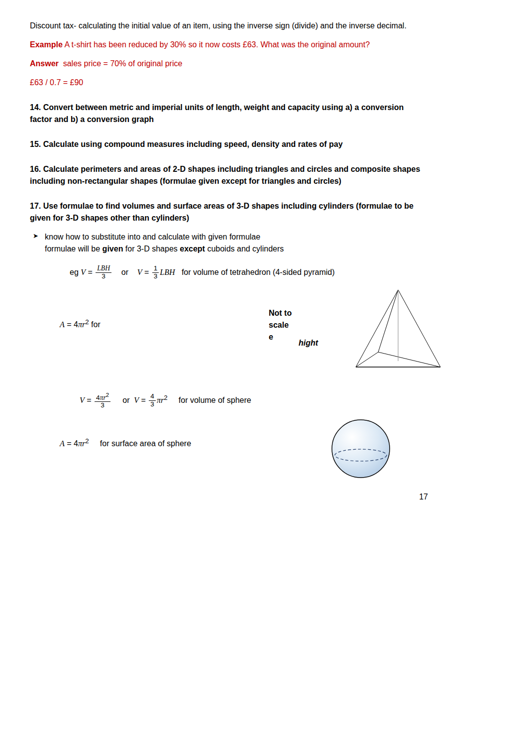Discount tax- calculating the initial value of an item, using the inverse sign (divide) and the inverse decimal.
Example A t-shirt has been reduced by 30% so it now costs £63. What was the original amount?
Answer sales price = 70% of original price
£63 / 0.7 = £90
14. Convert between metric and imperial units of length, weight and capacity using a) a conversion factor and b) a conversion graph
15. Calculate using compound measures including speed, density and rates of pay
16. Calculate perimeters and areas of 2-D shapes including triangles and circles and composite shapes including non-rectangular shapes (formulae given except for triangles and circles)
17. Use formulae to find volumes and surface areas of 3-D shapes including cylinders (formulae to be given for 3-D shapes other than cylinders)
know how to substitute into and calculate with given formulae
formulae will be given for 3-D shapes except cuboids and cylinders
eg V = LBH 3 or V = 13 LBH for volume of tetrahedron (4-sided pyramid)
A = 4πr2 for
Not to scale
e
hight
V = 4πr23 or V = 43 πr2 for volume of sphere
A = 4πr2 for surface area of sphere
17